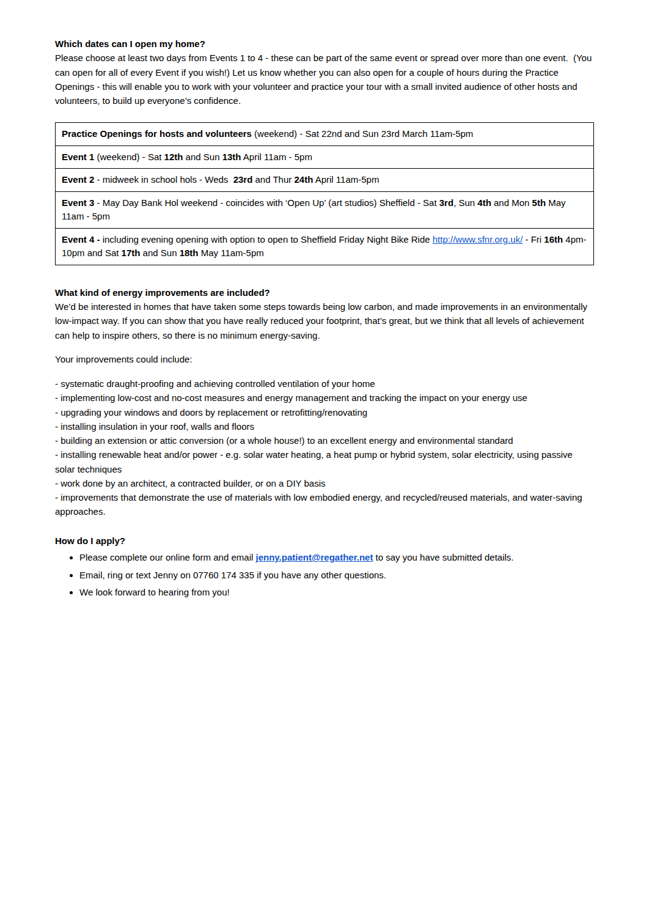Which dates can I open my home?
Please choose at least two days from Events 1 to 4 - these can be part of the same event or spread over more than one event. (You can open for all of every Event if you wish!) Let us know whether you can also open for a couple of hours during the Practice Openings - this will enable you to work with your volunteer and practice your tour with a small invited audience of other hosts and volunteers, to build up everyone’s confidence.
| Practice Openings for hosts and volunteers (weekend) - Sat 22nd and Sun 23rd March 11am-5pm |
| Event 1 (weekend) - Sat 12th and Sun 13th April 11am - 5pm |
| Event 2 - midweek in school hols - Weds 23rd and Thur 24th April 11am-5pm |
| Event 3 - May Day Bank Hol weekend - coincides with ‘Open Up’ (art studios) Sheffield - Sat 3rd , Sun 4th and Mon 5th May 11am - 5pm |
| Event 4 - including evening opening with option to open to Sheffield Friday Night Bike Ride http://www.sfnr.org.uk/ - Fri 16th 4pm-10pm and Sat 17th and Sun 18th May 11am-5pm |
What kind of energy improvements are included?
We’d be interested in homes that have taken some steps towards being low carbon, and made improvements in an environmentally low-impact way. If you can show that you have really reduced your footprint, that’s great, but we think that all levels of achievement can help to inspire others, so there is no minimum energy-saving.
Your improvements could include:
- systematic draught-proofing and achieving controlled ventilation of your home
- implementing low-cost and no-cost measures and energy management and tracking the impact on your energy use
- upgrading your windows and doors by replacement or retrofitting/renovating
- installing insulation in your roof, walls and floors
- building an extension or attic conversion (or a whole house!) to an excellent energy and environmental standard
- installing renewable heat and/or power - e.g. solar water heating, a heat pump or hybrid system, solar electricity, using passive solar techniques
- work done by an architect, a contracted builder, or on a DIY basis
- improvements that demonstrate the use of materials with low embodied energy, and recycled/reused materials, and water-saving approaches.
How do I apply?
Please complete our online form and email jenny.patient@regather.net to say you have submitted details.
Email, ring or text Jenny on 07760 174 335 if you have any other questions.
We look forward to hearing from you!